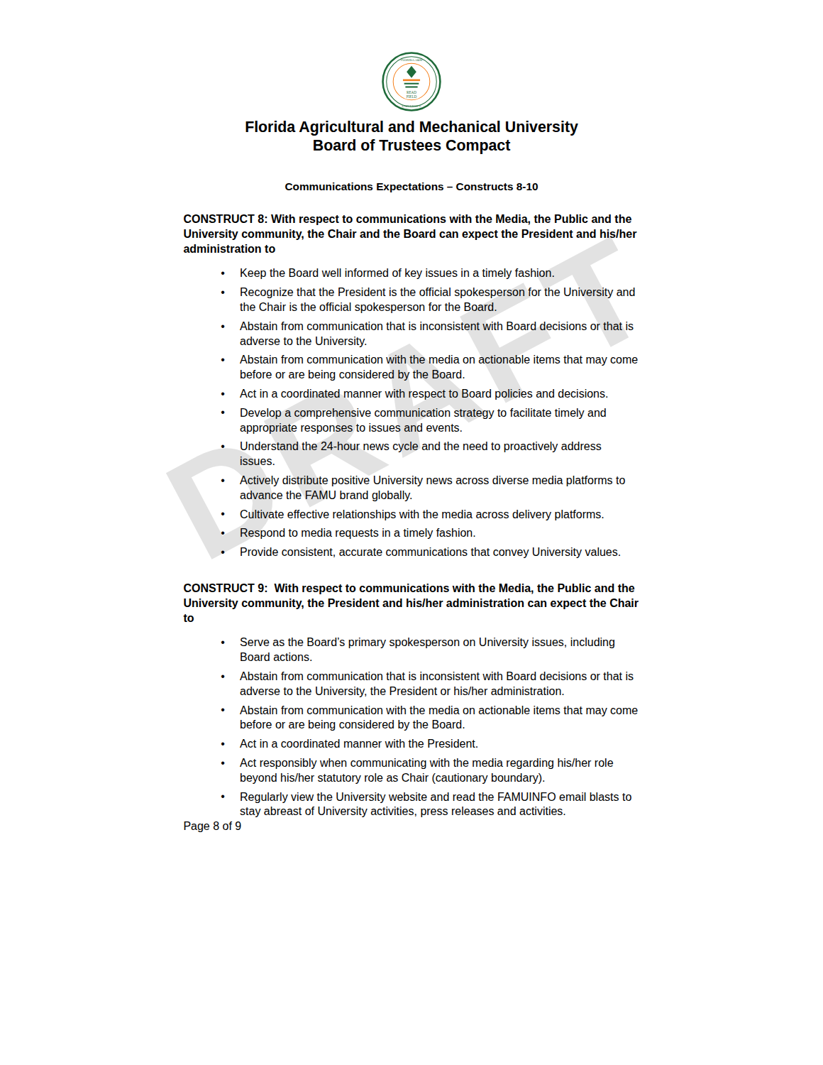DRAFT
READ FIELD FLORIDA A&M UNIVERSITY
Florida Agricultural and Mechanical University Board of Trustees Compact
Communications Expectations – Constructs 8-10
CONSTRUCT 8: With respect to communications with the Media, the Public and the University community, the Chair and the Board can expect the President and his/her administration to
Keep the Board well informed of key issues in a timely fashion.
Recognize that the President is the official spokesperson for the University and the Chair is the official spokesperson for the Board.
Abstain from communication that is inconsistent with Board decisions or that is adverse to the University.
Abstain from communication with the media on actionable items that may come before or are being considered by the Board.
Act in a coordinated manner with respect to Board policies and decisions.
Develop a comprehensive communication strategy to facilitate timely and appropriate responses to issues and events.
Understand the 24-hour news cycle and the need to proactively address issues.
Actively distribute positive University news across diverse media platforms to advance the FAMU brand globally.
Cultivate effective relationships with the media across delivery platforms.
Respond to media requests in a timely fashion.
Provide consistent, accurate communications that convey University values.
CONSTRUCT 9: With respect to communications with the Media, the Public and the University community, the President and his/her administration can expect the Chair to
Serve as the Board’s primary spokesperson on University issues, including Board actions.
Abstain from communication that is inconsistent with Board decisions or that is adverse to the University, the President or his/her administration.
Abstain from communication with the media on actionable items that may come before or are being considered by the Board.
Act in a coordinated manner with the President.
Act responsibly when communicating with the media regarding his/her role beyond his/her statutory role as Chair (cautionary boundary).
Regularly view the University website and read the FAMUINFO email blasts to stay abreast of University activities, press releases and activities.
Page 8 of 9